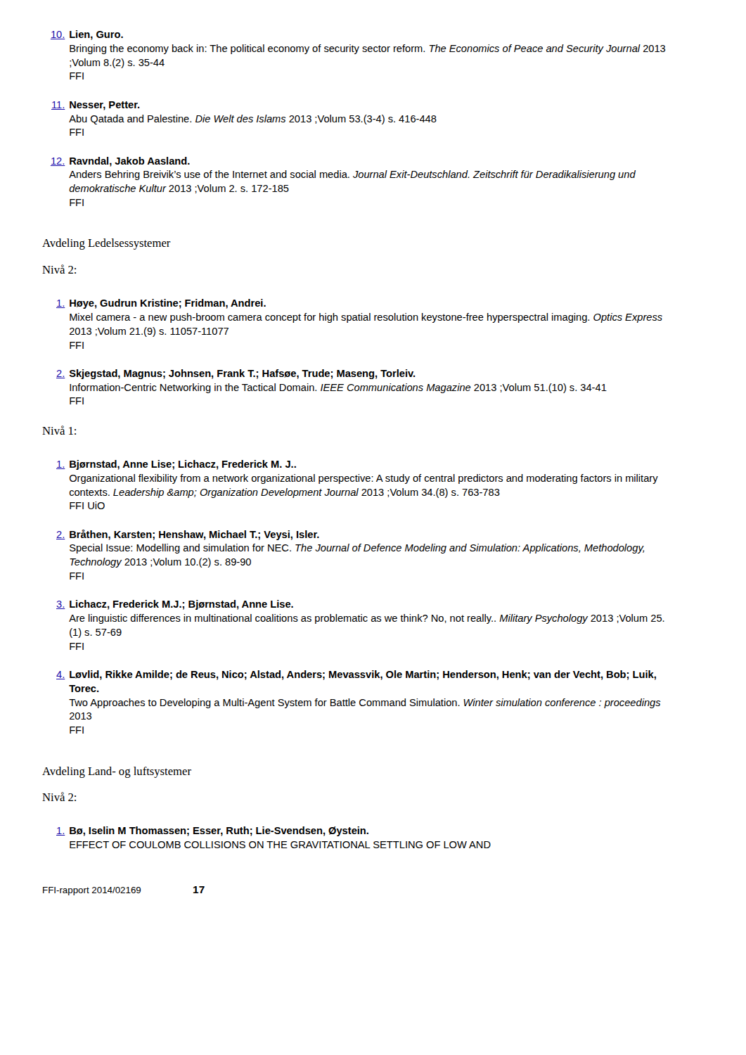10. Lien, Guro. Bringing the economy back in: The political economy of security sector reform. The Economics of Peace and Security Journal 2013 ;Volum 8.(2) s. 35-44 FFI
11. Nesser, Petter. Abu Qatada and Palestine. Die Welt des Islams 2013 ;Volum 53.(3-4) s. 416-448 FFI
12. Ravndal, Jakob Aasland. Anders Behring Breivik’s use of the Internet and social media. Journal Exit-Deutschland. Zeitschrift für Deradikalisierung und demokratische Kultur 2013 ;Volum 2. s. 172-185 FFI
Avdeling Ledelsessystemer
Nivå 2:
1. Høye, Gudrun Kristine; Fridman, Andrei. Mixel camera - a new push-broom camera concept for high spatial resolution keystone-free hyperspectral imaging. Optics Express 2013 ;Volum 21.(9) s. 11057-11077 FFI
2. Skjegstad, Magnus; Johnsen, Frank T.; Hafsøe, Trude; Maseng, Torleiv. Information-Centric Networking in the Tactical Domain. IEEE Communications Magazine 2013 ;Volum 51.(10) s. 34-41 FFI
Nivå 1:
1. Bjørnstad, Anne Lise; Lichacz, Frederick M. J.. Organizational flexibility from a network organizational perspective: A study of central predictors and moderating factors in military contexts. Leadership &amp; Organization Development Journal 2013 ;Volum 34.(8) s. 763-783 FFI UiO
2. Bråthen, Karsten; Henshaw, Michael T.; Veysi, Isler. Special Issue: Modelling and simulation for NEC. The Journal of Defence Modeling and Simulation: Applications, Methodology, Technology 2013 ;Volum 10.(2) s. 89-90 FFI
3. Lichacz, Frederick M.J.; Bjørnstad, Anne Lise. Are linguistic differences in multinational coalitions as problematic as we think? No, not really.. Military Psychology 2013 ;Volum 25.(1) s. 57-69 FFI
4. Løvlid, Rikke Amilde; de Reus, Nico; Alstad, Anders; Mevassvik, Ole Martin; Henderson, Henk; van der Vecht, Bob; Luik, Torec. Two Approaches to Developing a Multi-Agent System for Battle Command Simulation. Winter simulation conference : proceedings 2013 FFI
Avdeling Land- og luftsystemer
Nivå 2:
1. Bø, Iselin M Thomassen; Esser, Ruth; Lie-Svendsen, Øystein. EFFECT OF COULOMB COLLISIONS ON THE GRAVITATIONAL SETTLING OF LOW AND
FFI-rapport 2014/02169 17